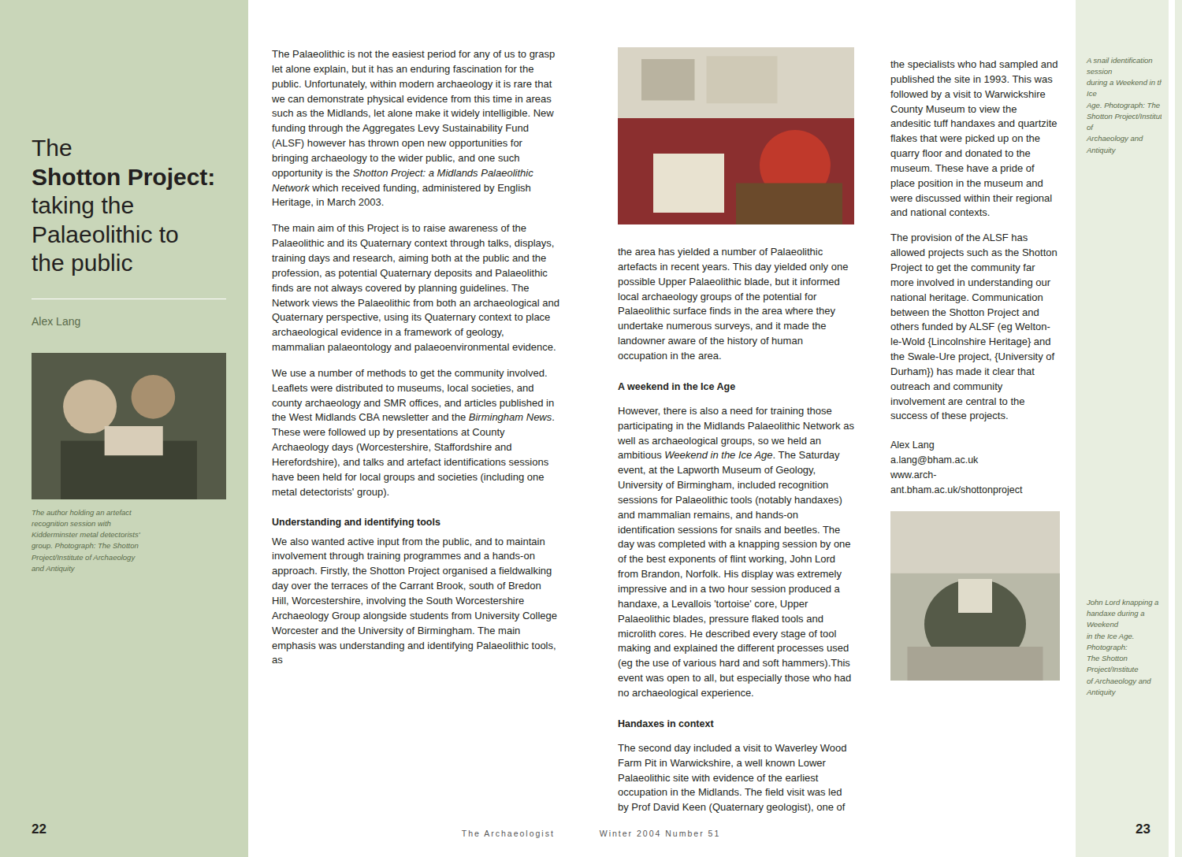The Shotton Project: taking the
Palaeolithic to
the public
Alex Lang
The author holding an artefact
recognition session with
Kidderminster metal detectorists'
group. Photograph: The Shotton
Project/Institute of Archaeology
and Antiquity
22
The Palaeolithic is not the easiest period for any of us to grasp let alone explain, but it has an enduring fascination for the public. Unfortunately, within modern archaeology it is rare that we can demonstrate physical evidence from this time in areas such as the Midlands, let alone make it widely intelligible. New funding through the Aggregates Levy Sustainability Fund (ALSF) however has thrown open new opportunities for bringing archaeology to the wider public, and one such opportunity is the Shotton Project: a Midlands Palaeolithic Network which received funding, administered by English Heritage, in March 2003.
The main aim of this Project is to raise awareness of the Palaeolithic and its Quaternary context through talks, displays, training days and research, aiming both at the public and the profession, as potential Quaternary deposits and Palaeolithic finds are not always covered by planning guidelines. The Network views the Palaeolithic from both an archaeological and Quaternary perspective, using its Quaternary context to place archaeological evidence in a framework of geology, mammalian palaeontology and palaeoenvironmental evidence.
We use a number of methods to get the community involved. Leaflets were distributed to museums, local societies, and county archaeology and SMR offices, and articles published in the West Midlands CBA newsletter and the Birmingham News. These were followed up by presentations at County Archaeology days (Worcestershire, Staffordshire and Herefordshire), and talks and artefact identifications sessions have been held for local groups and societies (including one metal detectorists' group).
Understanding and identifying tools
We also wanted active input from the public, and to maintain involvement through training programmes and a hands-on approach. Firstly, the Shotton Project organised a fieldwalking day over the terraces of the Carrant Brook, south of Bredon Hill, Worcestershire, involving the South Worcestershire Archaeology Group alongside students from University College Worcester and the University of Birmingham. The main emphasis was understanding and identifying Palaeolithic tools, as
the area has yielded a number of Palaeolithic artefacts in recent years. This day yielded only one possible Upper Palaeolithic blade, but it informed local archaeology groups of the potential for Palaeolithic surface finds in the area where they undertake numerous surveys, and it made the landowner aware of the history of human occupation in the area.
A weekend in the Ice Age
However, there is also a need for training those participating in the Midlands Palaeolithic Network as well as archaeological groups, so we held an ambitious Weekend in the Ice Age. The Saturday event, at the Lapworth Museum of Geology, University of Birmingham, included recognition sessions for Palaeolithic tools (notably handaxes) and mammalian remains, and hands-on identification sessions for snails and beetles. The day was completed with a knapping session by one of the best exponents of flint working, John Lord from Brandon, Norfolk. His display was extremely impressive and in a two hour session produced a handaxe, a Levallois 'tortoise' core, Upper Palaeolithic blades, pressure flaked tools and microlith cores. He described every stage of tool making and explained the different processes used (eg the use of various hard and soft hammers).This event was open to all, but especially those who had no archaeological experience.
Handaxes in context
The second day included a visit to Waverley Wood Farm Pit in Warwickshire, a well known Lower Palaeolithic site with evidence of the earliest occupation in the Midlands. The field visit was led by Prof David Keen (Quaternary geologist), one of
the specialists who had sampled and published the site in 1993. This was followed by a visit to Warwickshire County Museum to view the andesitic tuff handaxes and quartzite flakes that were picked up on the quarry floor and donated to the museum. These have a pride of place position in the museum and were discussed within their regional and national contexts.
The provision of the ALSF has allowed projects such as the Shotton Project to get the community far more involved in understanding our national heritage. Communication between the Shotton Project and others funded by ALSF (eg Welton-le-Wold {Lincolnshire Heritage} and the Swale-Ure project, {University of Durham}) has made it clear that outreach and community involvement are central to the success of these projects.
Alex Lang
a.lang@bham.ac.uk
www.arch-ant.bham.ac.uk/shottonproject
A snail identification session
during a Weekend in the Ice
Age. Photograph: The
Shotton Project/Institute of
Archaeology and Antiquity
John Lord knapping a
handaxe during a Weekend
in the Ice Age. Photograph:
The Shotton Project/Institute
of Archaeology and Antiquity
23
The Archaeologist Winter 2004 Number 51